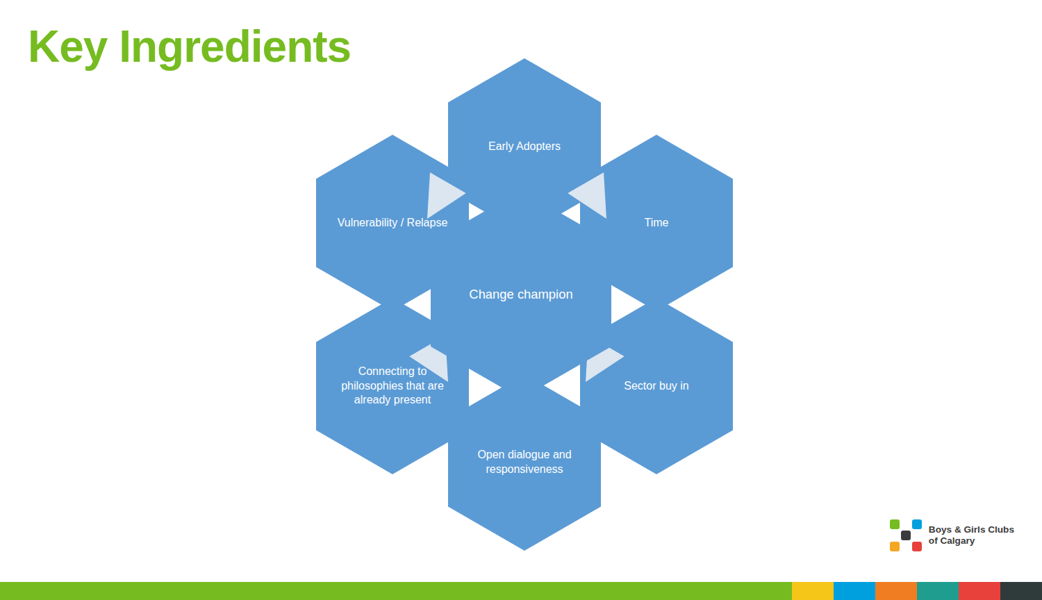Key Ingredients
Early Adopters
Time
Sector buy in
Open dialogue and responsiveness
Connecting to philosophies that are already present
Vulnerability / Relapse
Change champion
Boys & Girls Clubs
of Calgary